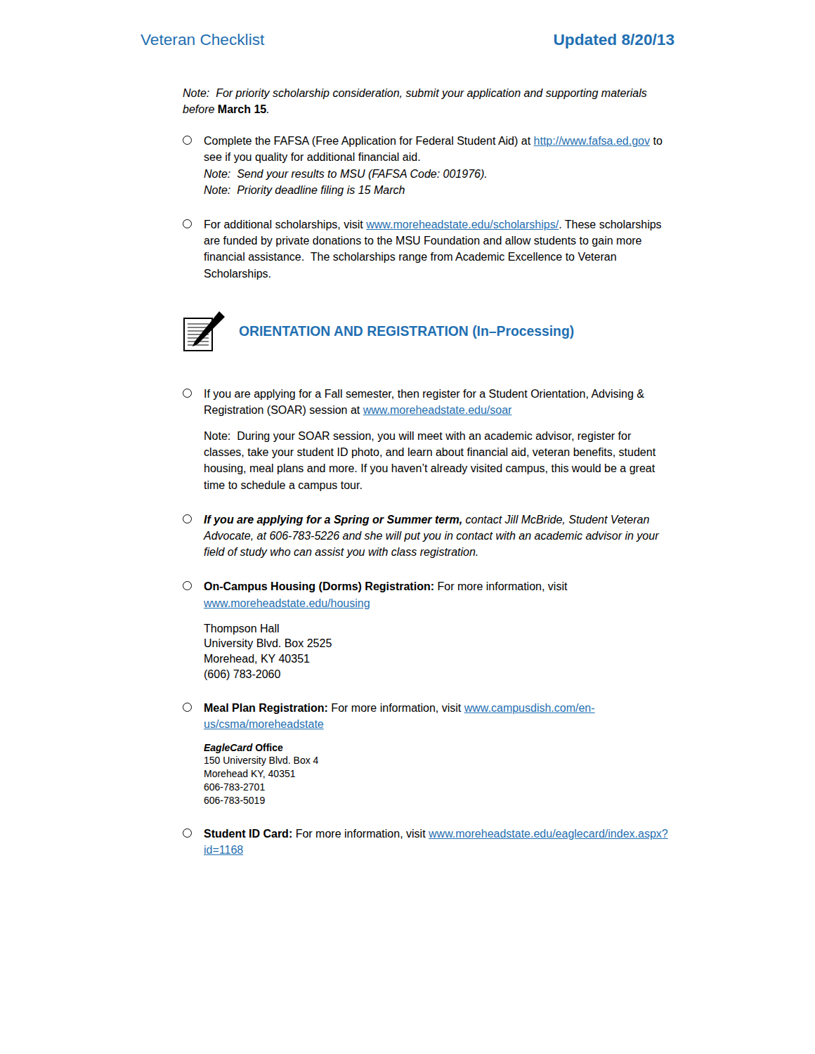Veteran Checklist Updated 8/20/13
Note: For priority scholarship consideration, submit your application and supporting materials before March 15.
Complete the FAFSA (Free Application for Federal Student Aid) at http://www.fafsa.ed.gov to see if you quality for additional financial aid.
Note: Send your results to MSU (FAFSA Code: 001976).
Note: Priority deadline filing is 15 March
For additional scholarships, visit www.moreheadstate.edu/scholarships/. These scholarships are funded by private donations to the MSU Foundation and allow students to gain more financial assistance. The scholarships range from Academic Excellence to Veteran Scholarships.
ORIENTATION AND REGISTRATION (In–Processing)
If you are applying for a Fall semester, then register for a Student Orientation, Advising & Registration (SOAR) session at www.moreheadstate.edu/soar
Note: During your SOAR session, you will meet with an academic advisor, register for classes, take your student ID photo, and learn about financial aid, veteran benefits, student housing, meal plans and more. If you haven’t already visited campus, this would be a great time to schedule a campus tour.
If you are applying for a Spring or Summer term, contact Jill McBride, Student Veteran Advocate, at 606-783-5226 and she will put you in contact with an academic advisor in your field of study who can assist you with class registration.
On-Campus Housing (Dorms) Registration: For more information, visit www.moreheadstate.edu/housing
Thompson Hall
University Blvd. Box 2525
Morehead, KY 40351
(606) 783-2060
Meal Plan Registration: For more information, visit www.campusdish.com/en-us/csma/moreheadstate
EagleCard Office
150 University Blvd. Box 4
Morehead KY, 40351
606-783-2701
606-783-5019
Student ID Card: For more information, visit www.moreheadstate.edu/eaglecard/index.aspx?id=1168